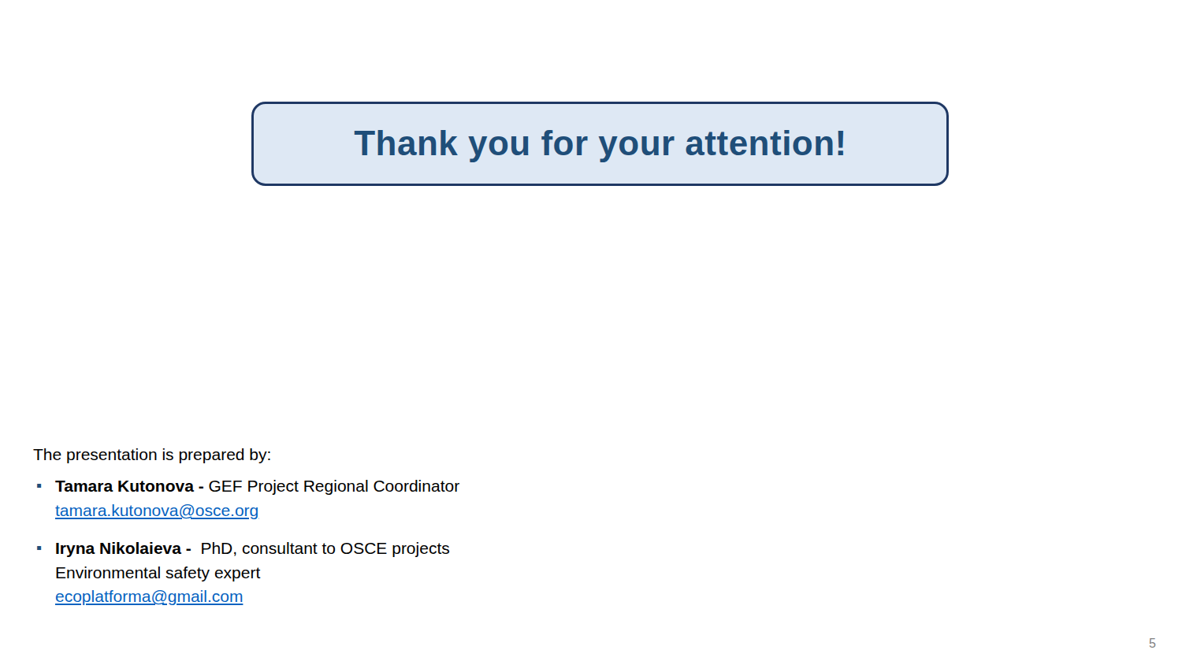Thank you for your attention!
The presentation is prepared by:
Tamara Kutonova - GEF Project Regional Coordinator
tamara.kutonova@osce.org
Iryna Nikolaieva - PhD, consultant to OSCE projects
Environmental safety expert
ecoplatforma@gmail.com
5